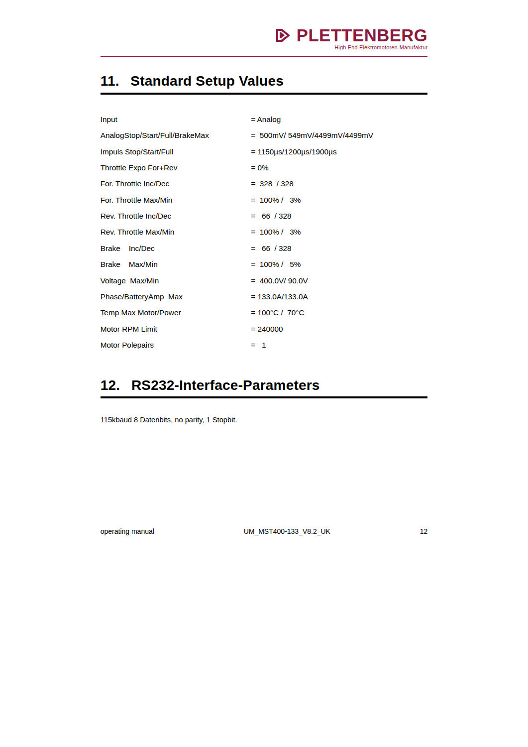PLETTENBERG
High End Elektromotoren-Manufaktur
11. Standard Setup Values
| Input | = Analog |
| AnalogStop/Start/Full/BrakeMax | = 500mV/ 549mV/4499mV/4499mV |
| Impuls Stop/Start/Full | = 1150µs/1200µs/1900µs |
| Throttle Expo For+Rev | = 0% |
| For. Throttle Inc/Dec | = 328 / 328 |
| For. Throttle Max/Min | = 100% / 3% |
| Rev. Throttle Inc/Dec | = 66 / 328 |
| Rev. Throttle Max/Min | = 100% / 3% |
| Brake Inc/Dec | = 66 / 328 |
| Brake Max/Min | = 100% / 5% |
| Voltage Max/Min | = 400.0V/ 90.0V |
| Phase/BatteryAmp Max | = 133.0A/133.0A |
| Temp Max Motor/Power | = 100°C / 70°C |
| Motor RPM Limit | = 240000 |
| Motor Polepairs | = 1 |
12. RS232-Interface-Parameters
115kbaud 8 Datenbits, no parity, 1 Stopbit.
operating manual
UM_MST400-133_V8.2_UK
12